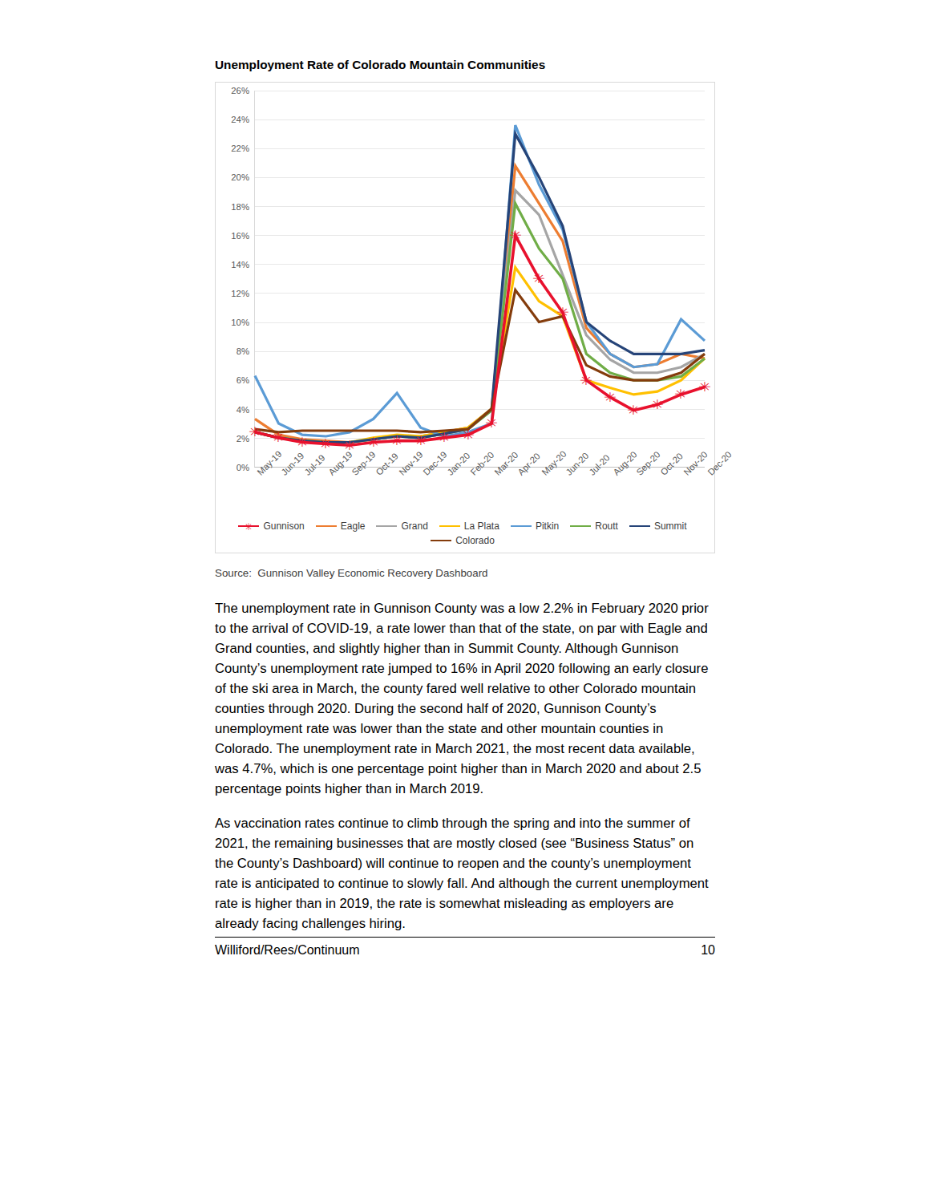Unemployment Rate of Colorado Mountain Communities
26% 24% 22% 20% 18% 16% 14% 12% 10% 8% 6% 4% 2% 0%
✳ ✳ ✳ ✳ ✳ ✳ ✳ ✳ ✳ ✳ ✳ ✳ ✳ ✳ ✳ ✳ ✳ ✳ ✳ ✳
May-19 Jun-19 Jul-19 Aug-19 Sep-19 Oct-19 Nov-19 Dec-19 Jan-20 Feb-20 Mar-20 Apr-20 May-20 Jun-20 Jul-20 Aug-20 Sep-20 Oct-20 Nov-20 Dec-20
Gunnison Eagle Grand La Plata Pitkin Routt Summit Colorado
Source: Gunnison Valley Economic Recovery Dashboard
The unemployment rate in Gunnison County was a low 2.2% in February 2020 prior to the arrival of COVID-19, a rate lower than that of the state, on par with Eagle and Grand counties, and slightly higher than in Summit County. Although Gunnison County’s unemployment rate jumped to 16% in April 2020 following an early closure of the ski area in March, the county fared well relative to other Colorado mountain counties through 2020. During the second half of 2020, Gunnison County’s unemployment rate was lower than the state and other mountain counties in Colorado. The unemployment rate in March 2021, the most recent data available, was 4.7%, which is one percentage point higher than in March 2020 and about 2.5 percentage points higher than in March 2019.
As vaccination rates continue to climb through the spring and into the summer of 2021, the remaining businesses that are mostly closed (see “Business Status” on the County’s Dashboard) will continue to reopen and the county’s unemployment rate is anticipated to continue to slowly fall. And although the current unemployment rate is higher than in 2019, the rate is somewhat misleading as employers are already facing challenges hiring.
Williford/Rees/Continuum 10